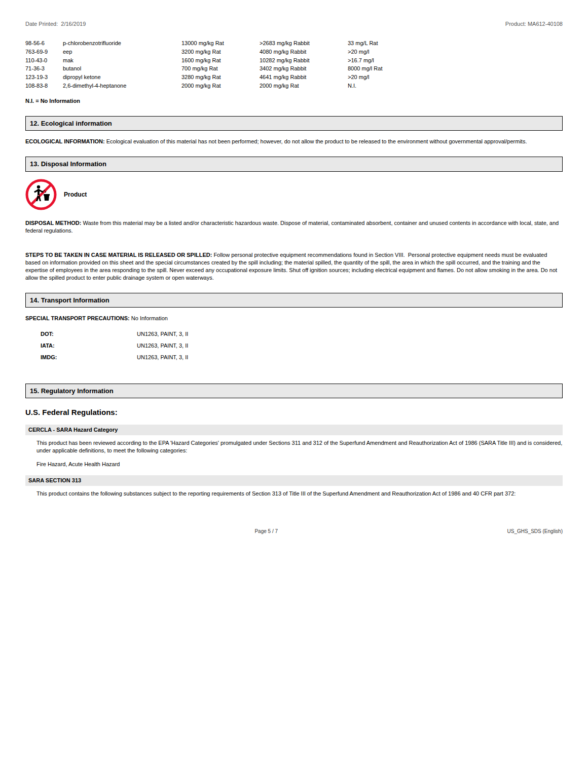Date Printed: 2/16/2019
Product: MA612-40108
| 98-56-6 | p-chlorobenzotrifluoride | 13000 mg/kg Rat | >2683 mg/kg Rabbit | 33 mg/L Rat |
| 763-69-9 | eep | 3200 mg/kg Rat | 4080 mg/kg Rabbit | >20 mg/l |
| 110-43-0 | mak | 1600 mg/kg Rat | 10282 mg/kg Rabbit | >16.7 mg/l |
| 71-36-3 | butanol | 700 mg/kg Rat | 3402 mg/kg Rabbit | 8000 mg/l Rat |
| 123-19-3 | dipropyl ketone | 3280 mg/kg Rat | 4641 mg/kg Rabbit | >20 mg/l |
| 108-83-8 | 2,6-dimethyl-4-heptanone | 2000 mg/kg Rat | 2000 mg/kg Rat | N.I. |
N.I. = No Information
12. Ecological information
ECOLOGICAL INFORMATION: Ecological evaluation of this material has not been performed; however, do not allow the product to be released to the environment without governmental approval/permits.
13. Disposal Information
Product
DISPOSAL METHOD: Waste from this material may be a listed and/or characteristic hazardous waste. Dispose of material, contaminated absorbent, container and unused contents in accordance with local, state, and federal regulations.
STEPS TO BE TAKEN IN CASE MATERIAL IS RELEASED OR SPILLED: Follow personal protective equipment recommendations found in Section VIII. Personal protective equipment needs must be evaluated based on information provided on this sheet and the special circumstances created by the spill including; the material spilled, the quantity of the spill, the area in which the spill occurred, and the training and the expertise of employees in the area responding to the spill. Never exceed any occupational exposure limits. Shut off ignition sources; including electrical equipment and flames. Do not allow smoking in the area. Do not allow the spilled product to enter public drainage system or open waterways.
14. Transport Information
SPECIAL TRANSPORT PRECAUTIONS: No Information
| DOT: | UN1263, PAINT, 3, II |
| IATA: | UN1263, PAINT, 3, II |
| IMDG: | UN1263, PAINT, 3, II |
15. Regulatory Information
U.S. Federal Regulations:
CERCLA - SARA Hazard Category
This product has been reviewed according to the EPA 'Hazard Categories' promulgated under Sections 311 and 312 of the Superfund Amendment and Reauthorization Act of 1986 (SARA Title III) and is considered, under applicable definitions, to meet the following categories:
Fire Hazard, Acute Health Hazard
SARA SECTION 313
This product contains the following substances subject to the reporting requirements of Section 313 of Title III of the Superfund Amendment and Reauthorization Act of 1986 and 40 CFR part 372:
Page 5 / 7
US_GHS_SDS (English)